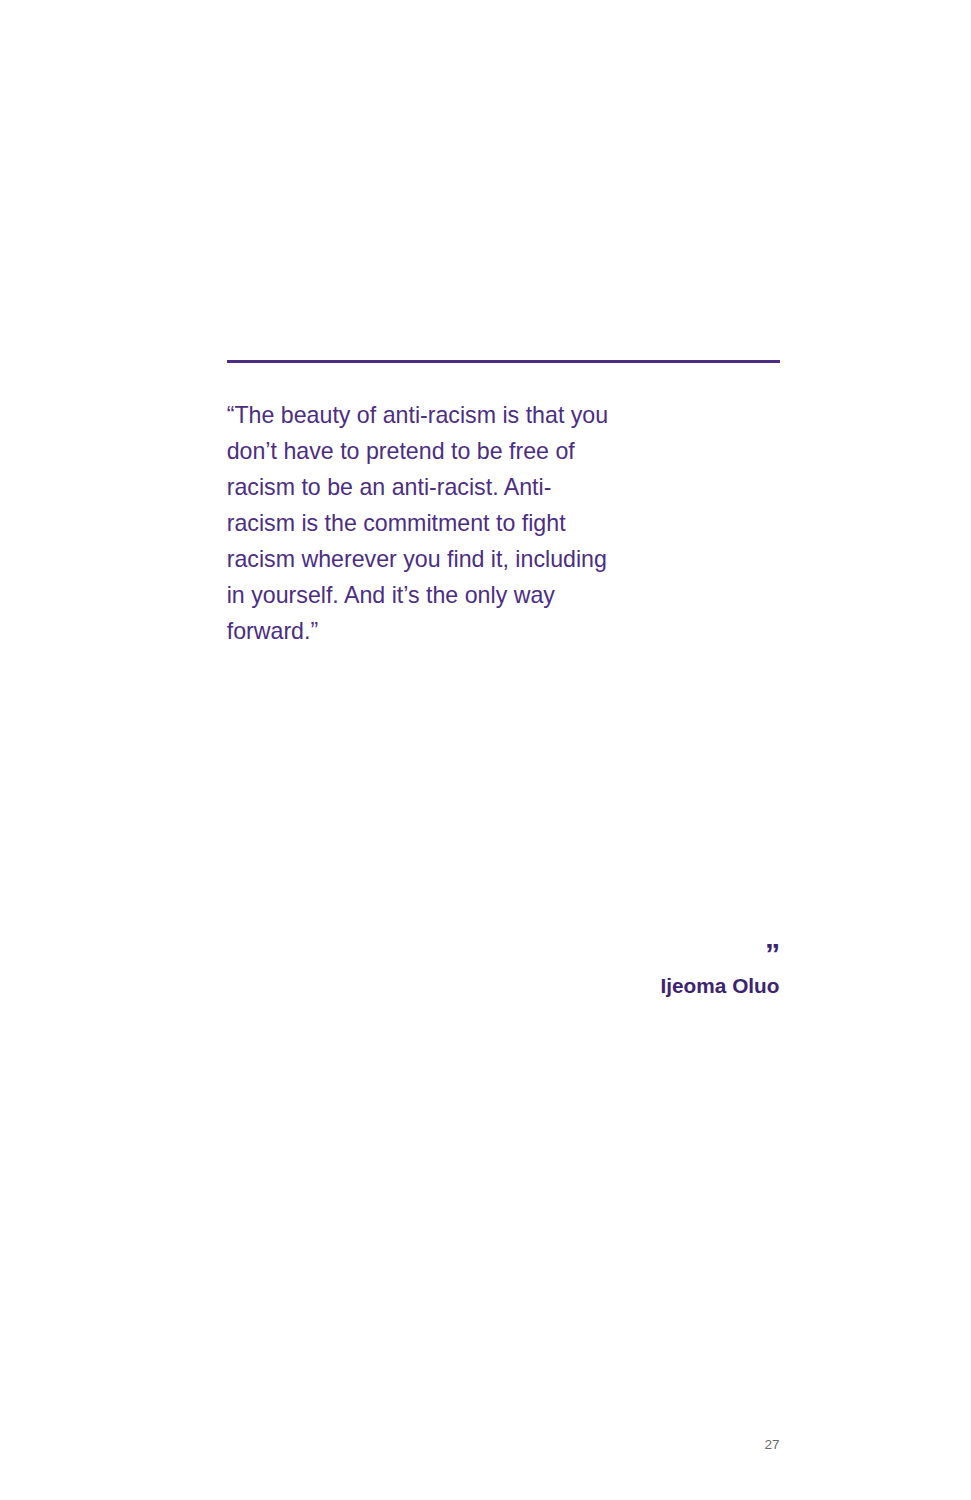“The beauty of anti-racism is that you don’t have to pretend to be free of racism to be an anti-racist. Anti-racism is the commitment to fight racism wherever you find it, including in yourself. And it’s the only way forward.”
”
Ijeoma Oluo
27